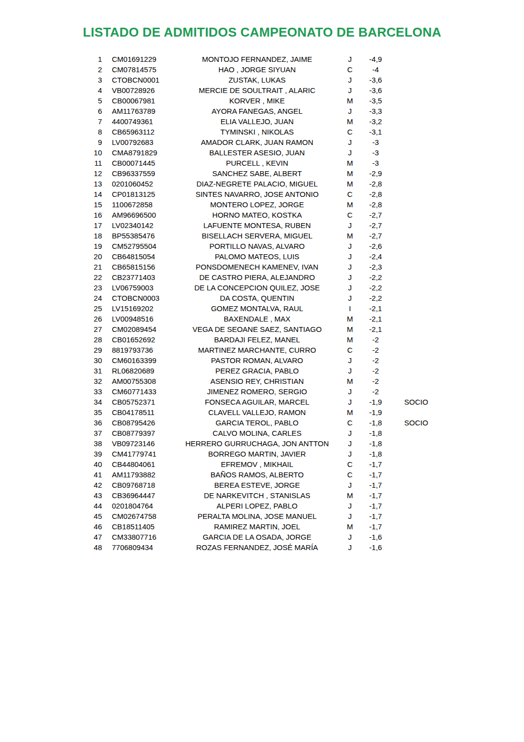LISTADO DE ADMITIDOS CAMPEONATO DE BARCELONA
| 1 | CM01691229 | MONTOJO FERNANDEZ, JAIME | J | -4,9 | |
| 2 | CM07814575 | HAO , JORGE SIYUAN | C | -4 | |
| 3 | CTOBCN0001 | ZUSTAK, LUKAS | J | -3,6 | |
| 4 | VB00728926 | MERCIE DE SOULTRAIT , ALARIC | J | -3,6 | |
| 5 | CB00067981 | KORVER , MIKE | M | -3,5 | |
| 6 | AM11763789 | AYORA FANEGAS, ANGEL | J | -3,3 | |
| 7 | 4400749361 | ELIA VALLEJO, JUAN | M | -3,2 | |
| 8 | CB65963112 | TYMINSKI , NIKOLAS | C | -3,1 | |
| 9 | LV00792683 | AMADOR CLARK, JUAN RAMON | J | -3 | |
| 10 | CMA8791829 | BALLESTER ASESIO, JUAN | J | -3 | |
| 11 | CB00071445 | PURCELL , KEVIN | M | -3 | |
| 12 | CB96337559 | SANCHEZ SABE, ALBERT | M | -2,9 | |
| 13 | 0201060452 | DIAZ-NEGRETE PALACIO, MIGUEL | M | -2,8 | |
| 14 | CP01813125 | SINTES NAVARRO, JOSE ANTONIO | C | -2,8 | |
| 15 | 1100672858 | MONTERO LOPEZ, JORGE | M | -2,8 | |
| 16 | AM96696500 | HORNO MATEO, KOSTKA | C | -2,7 | |
| 17 | LV02340142 | LAFUENTE MONTESA, RUBEN | J | -2,7 | |
| 18 | BP55385476 | BISELLACH SERVERA, MIGUEL | M | -2,7 | |
| 19 | CM52795504 | PORTILLO NAVAS, ALVARO | J | -2,6 | |
| 20 | CB64815054 | PALOMO MATEOS, LUIS | J | -2,4 | |
| 21 | CB65815156 | PONSDOMENECH KAMENEV, IVAN | J | -2,3 | |
| 22 | CB23771403 | DE CASTRO PIERA, ALEJANDRO | J | -2,2 | |
| 23 | LV06759003 | DE LA CONCEPCION QUILEZ, JOSE | J | -2,2 | |
| 24 | CTOBCN0003 | DA COSTA, QUENTIN | J | -2,2 | |
| 25 | LV15169202 | GOMEZ MONTALVA, RAUL | I | -2,1 | |
| 26 | LV00948516 | BAXENDALE , MAX | M | -2,1 | |
| 27 | CM02089454 | VEGA DE SEOANE SAEZ, SANTIAGO | M | -2,1 | |
| 28 | CB01652692 | BARDAJI FELEZ, MANEL | M | -2 | |
| 29 | 8819793736 | MARTINEZ MARCHANTE, CURRO | C | -2 | |
| 30 | CM60163399 | PASTOR ROMAN, ALVARO | J | -2 | |
| 31 | RL06820689 | PEREZ GRACIA, PABLO | J | -2 | |
| 32 | AM00755308 | ASENSIO REY, CHRISTIAN | M | -2 | |
| 33 | CM60771433 | JIMENEZ ROMERO, SERGIO | J | -2 | |
| 34 | CB05752371 | FONSECA AGUILAR, MARCEL | J | -1,9 | SOCIO |
| 35 | CB04178511 | CLAVELL VALLEJO, RAMON | M | -1,9 | |
| 36 | CB08795426 | GARCIA TEROL, PABLO | C | -1,8 | SOCIO |
| 37 | CB08779397 | CALVO MOLINA, CARLES | J | -1,8 | |
| 38 | VB09723146 | HERRERO GURRUCHAGA, JON ANTTON | J | -1,8 | |
| 39 | CM41779741 | BORREGO MARTIN, JAVIER | J | -1,8 | |
| 40 | CB44804061 | EFREMOV , MIKHAIL | C | -1,7 | |
| 41 | AM11793882 | BAÑOS RAMOS, ALBERTO | C | -1,7 | |
| 42 | CB09768718 | BEREA ESTEVE, JORGE | J | -1,7 | |
| 43 | CB36964447 | DE NARKEVITCH , STANISLAS | M | -1,7 | |
| 44 | 0201804764 | ALPERI LOPEZ, PABLO | J | -1,7 | |
| 45 | CM02674758 | PERALTA MOLINA, JOSE MANUEL | J | -1,7 | |
| 46 | CB18511405 | RAMIREZ MARTIN, JOEL | M | -1,7 | |
| 47 | CM33807716 | GARCIA DE LA OSADA, JORGE | J | -1,6 | |
| 48 | 7706809434 | ROZAS FERNANDEZ, JOSÉ MARÍA | J | -1,6 | |